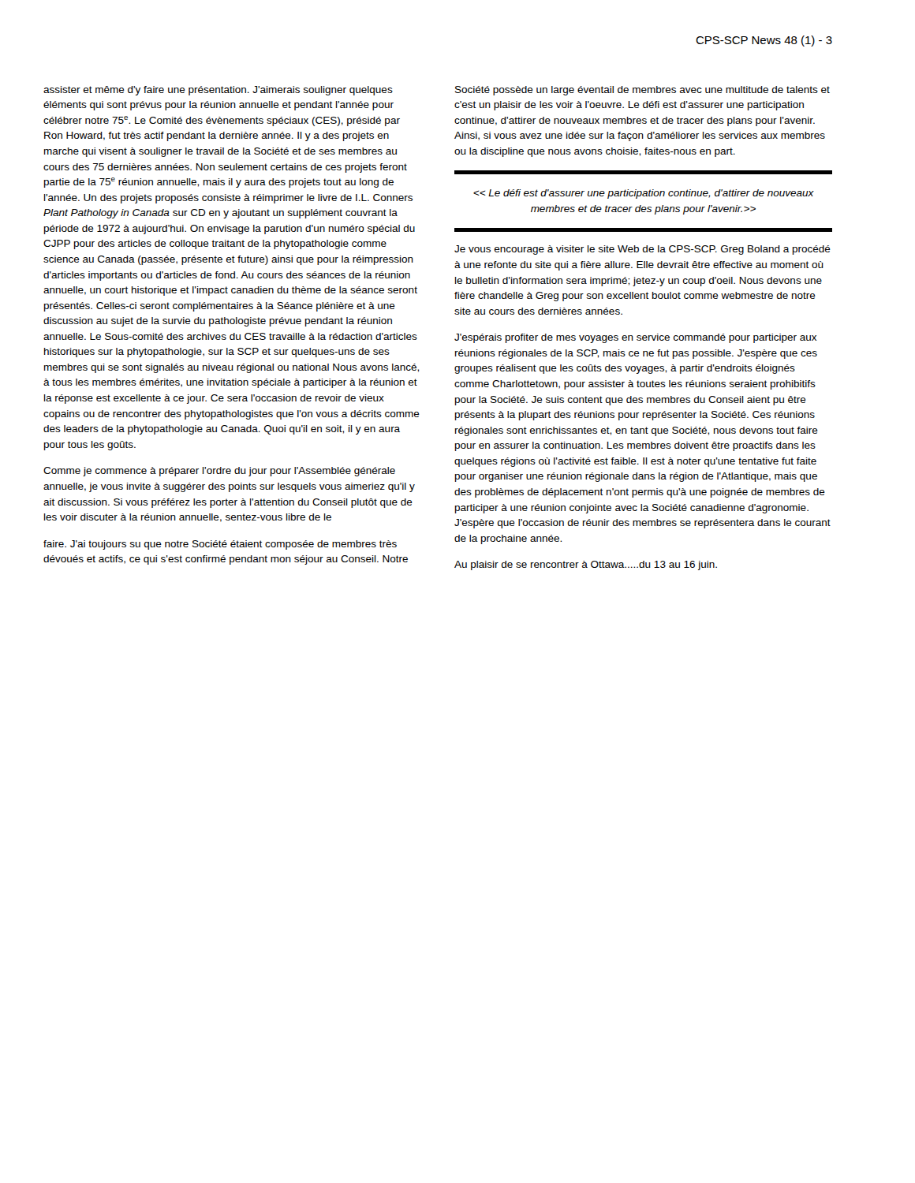CPS-SCP News 48 (1) - 3
assister et même d'y faire une présentation. J'aimerais souligner quelques éléments qui sont prévus pour la réunion annuelle et pendant l'année pour célébrer notre 75e. Le Comité des évènements spéciaux (CES), présidé par Ron Howard, fut très actif pendant la dernière année. Il y a des projets en marche qui visent à souligner le travail de la Société et de ses membres au cours des 75 dernières années. Non seulement certains de ces projets feront partie de la 75e réunion annuelle, mais il y aura des projets tout au long de l'année. Un des projets proposés consiste à réimprimer le livre de I.L. Conners Plant Pathology in Canada sur CD en y ajoutant un supplément couvrant la période de 1972 à aujourd'hui. On envisage la parution d'un numéro spécial du CJPP pour des articles de colloque traitant de la phytopathologie comme science au Canada (passée, présente et future) ainsi que pour la réimpression d'articles importants ou d'articles de fond. Au cours des séances de la réunion annuelle, un court historique et l'impact canadien du thème de la séance seront présentés. Celles-ci seront complémentaires à la Séance plénière et à une discussion au sujet de la survie du pathologiste prévue pendant la réunion annuelle. Le Sous-comité des archives du CES travaille à la rédaction d'articles historiques sur la phytopathologie, sur la SCP et sur quelques-uns de ses membres qui se sont signalés au niveau régional ou national Nous avons lancé, à tous les membres émérites, une invitation spéciale à participer à la réunion et la réponse est excellente à ce jour. Ce sera l'occasion de revoir de vieux copains ou de rencontrer des phytopathologistes que l'on vous a décrits comme des leaders de la phytopathologie au Canada. Quoi qu'il en soit, il y en aura pour tous les goûts.
Comme je commence à préparer l'ordre du jour pour l'Assemblée générale annuelle, je vous invite à suggérer des points sur lesquels vous aimeriez qu'il y ait discussion. Si vous préférez les porter à l'attention du Conseil plutôt que de les voir discuter à la réunion annuelle, sentez-vous libre de le
faire. J'ai toujours su que notre Société étaient composée de membres très dévoués et actifs, ce qui s'est confirmé pendant mon séjour au Conseil. Notre Société possède un large éventail de membres avec une multitude de talents et c'est un plaisir de les voir à l'oeuvre. Le défi est d'assurer une participation continue, d'attirer de nouveaux membres et de tracer des plans pour l'avenir. Ainsi, si vous avez une idée sur la façon d'améliorer les services aux membres ou la discipline que nous avons choisie, faites-nous en part.
<< Le défi est d'assurer une participation continue, d'attirer de nouveaux membres et de tracer des plans pour l'avenir.>>
Je vous encourage à visiter le site Web de la CPS-SCP. Greg Boland a procédé à une refonte du site qui a fière allure. Elle devrait être effective au moment où le bulletin d'information sera imprimé; jetez-y un coup d'oeil. Nous devons une fière chandelle à Greg pour son excellent boulot comme webmestre de notre site au cours des dernières années.
J'espérais profiter de mes voyages en service commandé pour participer aux réunions régionales de la SCP, mais ce ne fut pas possible. J'espère que ces groupes réalisent que les coûts des voyages, à partir d'endroits éloignés comme Charlottetown, pour assister à toutes les réunions seraient prohibitifs pour la Société. Je suis content que des membres du Conseil aient pu être présents à la plupart des réunions pour représenter la Société. Ces réunions régionales sont enrichissantes et, en tant que Société, nous devons tout faire pour en assurer la continuation. Les membres doivent être proactifs dans les quelques régions où l'activité est faible. Il est à noter qu'une tentative fut faite pour organiser une réunion régionale dans la région de l'Atlantique, mais que des problèmes de déplacement n'ont permis qu'à une poignée de membres de participer à une réunion conjointe avec la Société canadienne d'agronomie. J'espère que l'occasion de réunir des membres se représentera dans le courant de la prochaine année.
Au plaisir de se rencontrer à Ottawa.....du 13 au 16 juin.